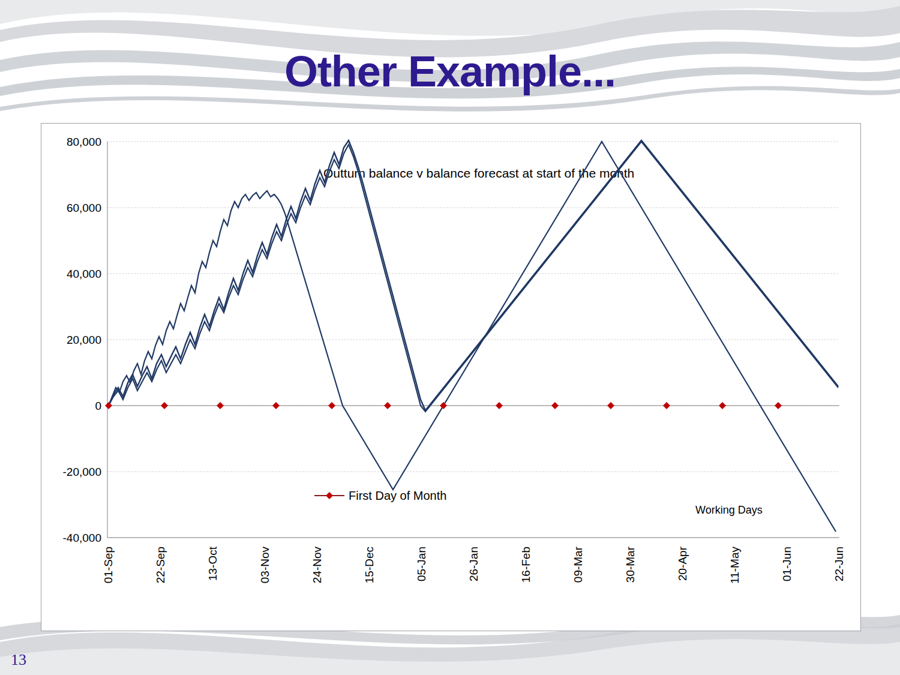Other Example...
80,000 60,000 40,000 20,000 0 -20,000 -40,000 Outturn balance v balance forecast at start of the month First Day of Month Working Days 01-Sep 22-Sep 13-Oct 03-Nov 24-Nov 15-Dec 05-Jan 26-Jan 16-Feb 09-Mar 30-Mar 20-Apr 11-May 01-Jun 22-Jun
13